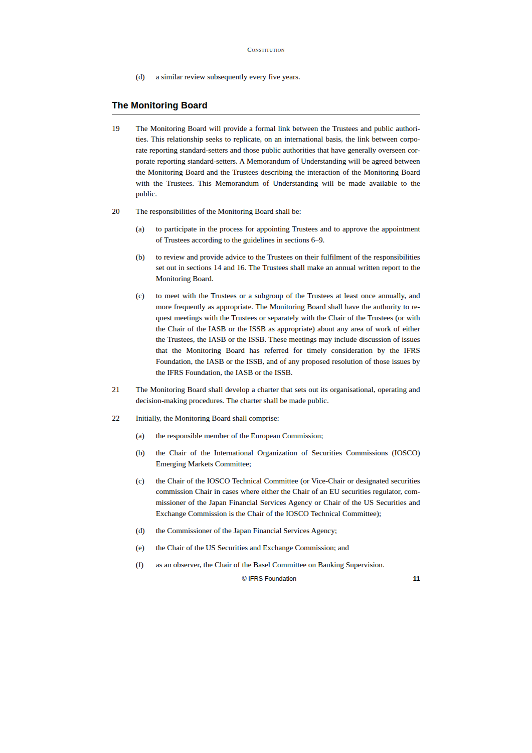Constitution
(d) a similar review subsequently every five years.
The Monitoring Board
19
The Monitoring Board will provide a formal link between the Trustees and public authorities. This relationship seeks to replicate, on an international basis, the link between corporate reporting standard-setters and those public authorities that have generally overseen corporate reporting standard-setters. A Memorandum of Understanding will be agreed between the Monitoring Board and the Trustees describing the interaction of the Monitoring Board with the Trustees. This Memorandum of Understanding will be made available to the public.
20
The responsibilities of the Monitoring Board shall be:
(a) to participate in the process for appointing Trustees and to approve the appointment of Trustees according to the guidelines in sections 6–9.
(b) to review and provide advice to the Trustees on their fulfilment of the responsibilities set out in sections 14 and 16. The Trustees shall make an annual written report to the Monitoring Board.
(c) to meet with the Trustees or a subgroup of the Trustees at least once annually, and more frequently as appropriate. The Monitoring Board shall have the authority to request meetings with the Trustees or separately with the Chair of the Trustees (or with the Chair of the IASB or the ISSB as appropriate) about any area of work of either the Trustees, the IASB or the ISSB. These meetings may include discussion of issues that the Monitoring Board has referred for timely consideration by the IFRS Foundation, the IASB or the ISSB, and of any proposed resolution of those issues by the IFRS Foundation, the IASB or the ISSB.
21
The Monitoring Board shall develop a charter that sets out its organisational, operating and decision-making procedures. The charter shall be made public.
22
Initially, the Monitoring Board shall comprise:
(a) the responsible member of the European Commission;
(b) the Chair of the International Organization of Securities Commissions (IOSCO) Emerging Markets Committee;
(c) the Chair of the IOSCO Technical Committee (or Vice-Chair or designated securities commission Chair in cases where either the Chair of an EU securities regulator, commissioner of the Japan Financial Services Agency or Chair of the US Securities and Exchange Commission is the Chair of the IOSCO Technical Committee);
(d) the Commissioner of the Japan Financial Services Agency;
(e) the Chair of the US Securities and Exchange Commission; and
(f) as an observer, the Chair of the Basel Committee on Banking Supervision.
© IFRS Foundation 11